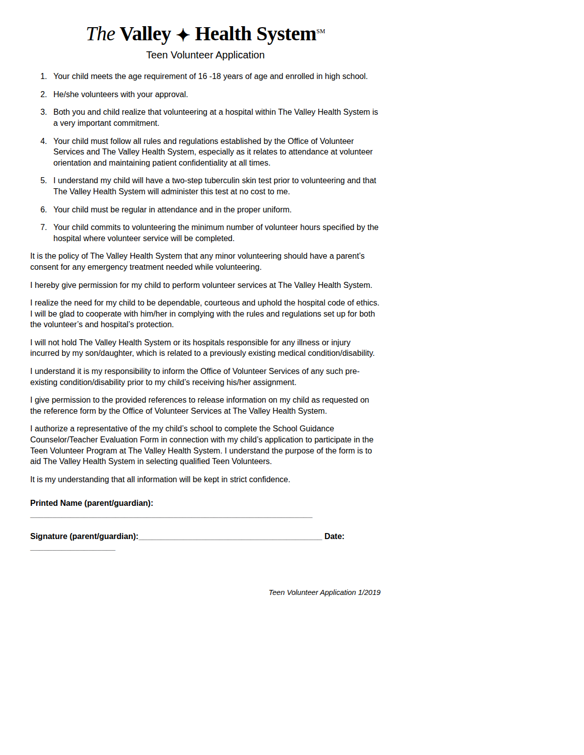The Valley ✦ Health SystemSM
Teen Volunteer Application
Your child meets the age requirement of 16 -18 years of age and enrolled in high school.
He/she volunteers with your approval.
Both you and child realize that volunteering at a hospital within The Valley Health System is a very important commitment.
Your child must follow all rules and regulations established by the Office of Volunteer Services and The Valley Health System, especially as it relates to attendance at volunteer orientation and maintaining patient confidentiality at all times.
I understand my child will have a two-step tuberculin skin test prior to volunteering and that The Valley Health System will administer this test at no cost to me.
Your child must be regular in attendance and in the proper uniform.
Your child commits to volunteering the minimum number of volunteer hours specified by the hospital where volunteer service will be completed.
It is the policy of The Valley Health System that any minor volunteering should have a parent’s consent for any emergency treatment needed while volunteering.
I hereby give permission for my child to perform volunteer services at The Valley Health System.
I realize the need for my child to be dependable, courteous and uphold the hospital code of ethics. I will be glad to cooperate with him/her in complying with the rules and regulations set up for both the volunteer’s and hospital’s protection.
I will not hold The Valley Health System or its hospitals responsible for any illness or injury incurred by my son/daughter, which is related to a previously existing medical condition/disability.
I understand it is my responsibility to inform the Office of Volunteer Services of any such pre-existing condition/disability prior to my child’s receiving his/her assignment.
I give permission to the provided references to release information on my child as requested on the reference form by the Office of Volunteer Services at The Valley Health System.
I authorize a representative of the my child’s school to complete the School Guidance Counselor/Teacher Evaluation Form in connection with my child’s application to participate in the Teen Volunteer Program at The Valley Health System. I understand the purpose of the form is to aid The Valley Health System in selecting qualified Teen Volunteers.
It is my understanding that all information will be kept in strict confidence.
Printed Name (parent/guardian): _______________________________________________________________
Signature (parent/guardian):_________________________________________ Date: ___________________
Teen Volunteer Application 1/2019